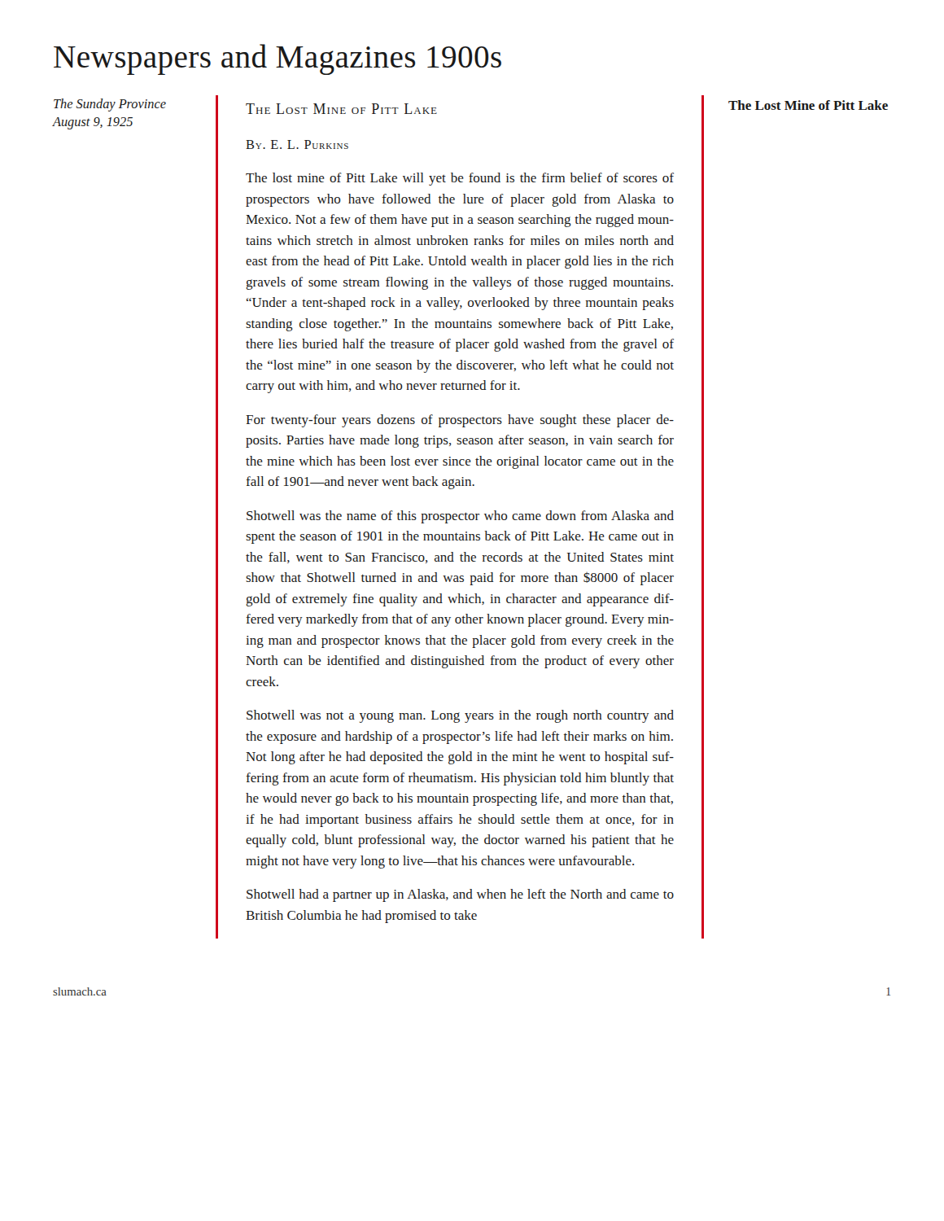Newspapers and Magazines 1900s
The Sunday Province August 9, 1925
The Lost Mine of Pitt Lake
By. E. L. Purkins
The lost mine of Pitt Lake will yet be found is the firm belief of scores of prospectors who have followed the lure of placer gold from Alaska to Mexico. Not a few of them have put in a season searching the rugged mountains which stretch in almost unbroken ranks for miles on miles north and east from the head of Pitt Lake. Untold wealth in placer gold lies in the rich gravels of some stream flowing in the valleys of those rugged mountains. “Under a tent-shaped rock in a valley, overlooked by three mountain peaks standing close together.” In the mountains somewhere back of Pitt Lake, there lies buried half the treasure of placer gold washed from the gravel of the “lost mine” in one season by the discoverer, who left what he could not carry out with him, and who never returned for it.
For twenty-four years dozens of prospectors have sought these placer deposits. Parties have made long trips, season after season, in vain search for the mine which has been lost ever since the original locator came out in the fall of 1901—and never went back again.
Shotwell was the name of this prospector who came down from Alaska and spent the season of 1901 in the mountains back of Pitt Lake. He came out in the fall, went to San Francisco, and the records at the United States mint show that Shotwell turned in and was paid for more than $8000 of placer gold of extremely fine quality and which, in character and appearance differed very markedly from that of any other known placer ground. Every mining man and prospector knows that the placer gold from every creek in the North can be identified and distinguished from the product of every other creek.
Shotwell was not a young man. Long years in the rough north country and the exposure and hardship of a prospector’s life had left their marks on him. Not long after he had deposited the gold in the mint he went to hospital suffering from an acute form of rheumatism. His physician told him bluntly that he would never go back to his mountain prospecting life, and more than that, if he had important business affairs he should settle them at once, for in equally cold, blunt professional way, the doctor warned his patient that he might not have very long to live—that his chances were unfavourable.
Shotwell had a partner up in Alaska, and when he left the North and came to British Columbia he had promised to take
The Lost Mine of Pitt Lake
slumach.ca 1